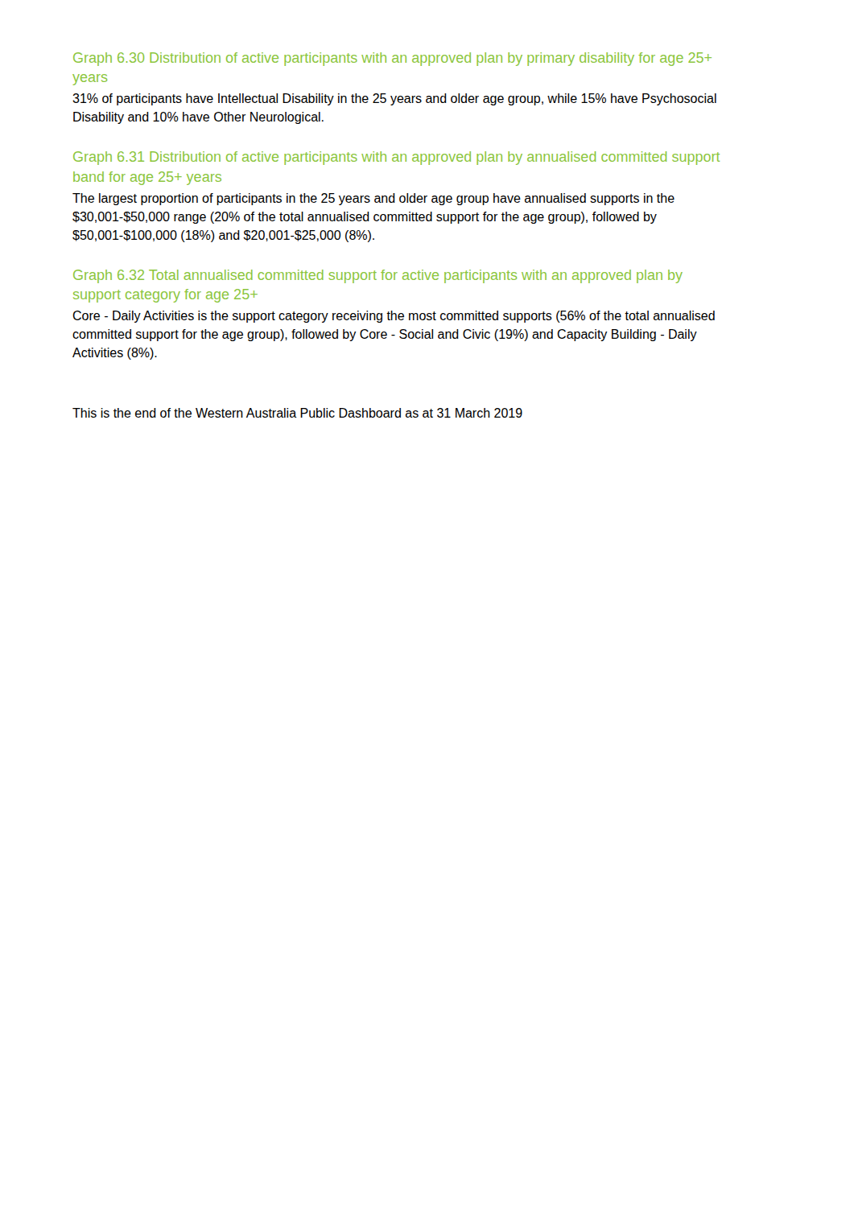Graph 6.30 Distribution of active participants with an approved plan by primary disability for age 25+ years
31% of participants have Intellectual Disability in the 25 years and older age group, while 15% have Psychosocial Disability and 10% have Other Neurological.
Graph 6.31 Distribution of active participants with an approved plan by annualised committed support band for age 25+ years
The largest proportion of participants in the 25 years and older age group have annualised supports in the $30,001-$50,000 range (20% of the total annualised committed support for the age group), followed by $50,001-$100,000 (18%) and $20,001-$25,000 (8%).
Graph 6.32 Total annualised committed support for active participants with an approved plan by support category for age 25+
Core - Daily Activities is the support category receiving the most committed supports (56% of the total annualised committed support for the age group), followed by Core - Social and Civic (19%) and Capacity Building - Daily Activities (8%).
This is the end of the Western Australia Public Dashboard as at 31 March 2019